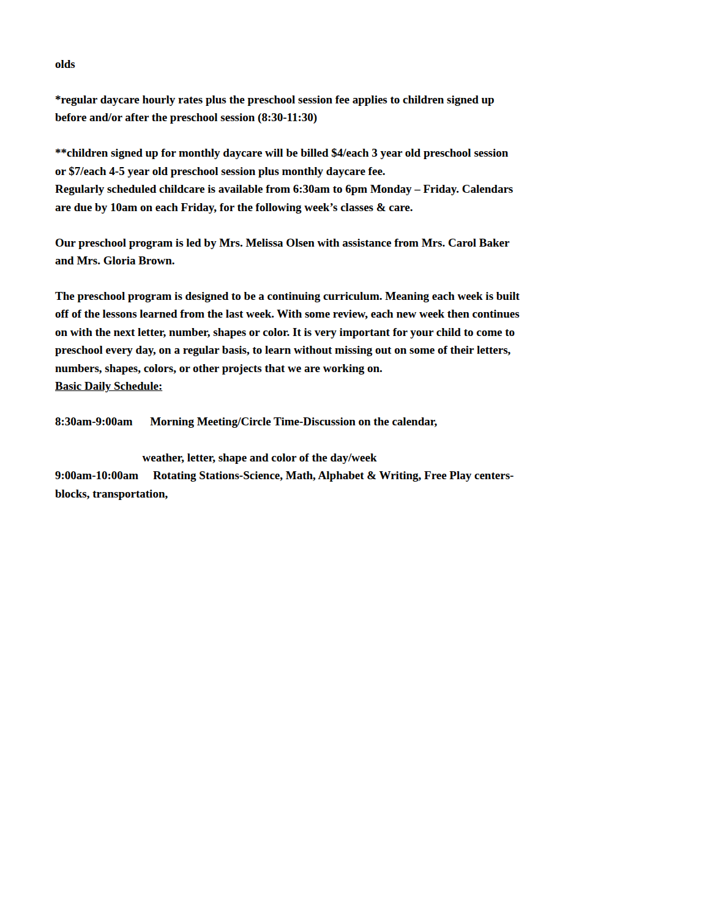olds
*regular daycare hourly rates plus the preschool session fee applies to children signed up before and/or after the preschool session (8:30-11:30)
**children signed up for monthly daycare will be billed $4/each 3 year old preschool session or $7/each 4-5 year old preschool session plus monthly daycare fee.
Regularly scheduled childcare is available from 6:30am to 6pm Monday – Friday. Calendars are due by 10am on each Friday, for the following week’s classes & care.
Our preschool program is led by Mrs. Melissa Olsen with assistance from Mrs. Carol Baker and Mrs. Gloria Brown.
The preschool program is designed to be a continuing curriculum. Meaning each week is built off of the lessons learned from the last week. With some review, each new week then continues on with the next letter, number, shapes or color. It is very important for your child to come to preschool every day, on a regular basis, to learn without missing out on some of their letters, numbers, shapes, colors, or other projects that we are working on.
Basic Daily Schedule:
8:30am-9:00am Morning Meeting/Circle Time-Discussion on the calendar,
weather, letter, shape and color of the day/week
9:00am-10:00am Rotating Stations-Science, Math, Alphabet & Writing, Free Play centers-blocks, transportation,